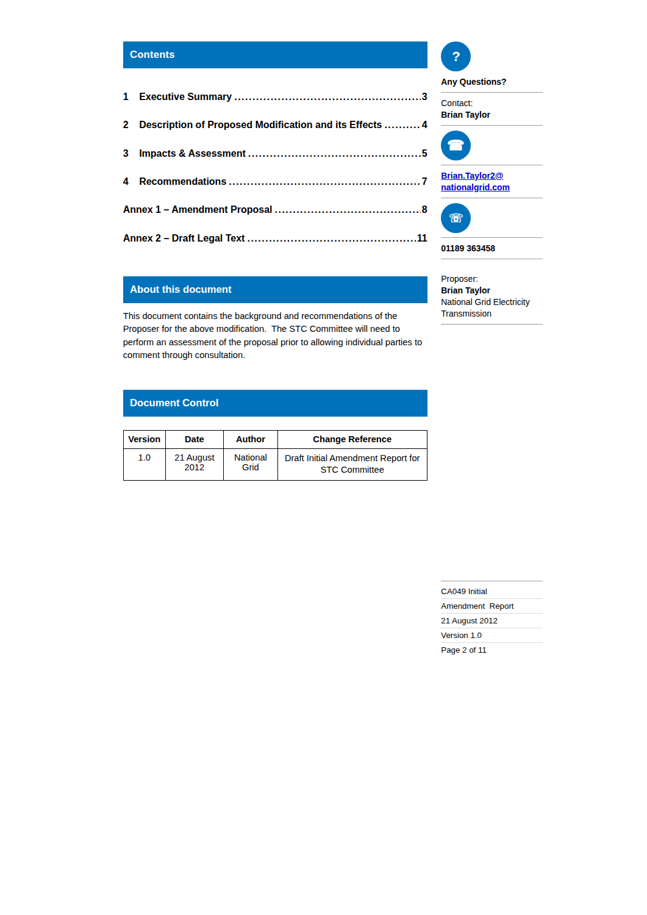Contents
1 Executive Summary........................................................................... 3
2 Description of Proposed Modification and its Effects..................... 4
3 Impacts & Assessment..................................................................... 5
4 Recommendations............................................................................. 7
Annex 1 – Amendment Proposal............................................................ 8
Annex 2 – Draft Legal Text..................................................................... 11
About this document
This document contains the background and recommendations of the Proposer for the above modification. The STC Committee will need to perform an assessment of the proposal prior to allowing individual parties to comment through consultation.
Document Control
| Version | Date | Author | Change Reference |
| --- | --- | --- | --- |
| 1.0 | 21 August 2012 | National Grid | Draft Initial Amendment Report for STC Committee |
?
Any Questions?
Contact:
Brian Taylor
☎
Brian.Taylor2@
nationalgrid.com
☏
01189 363458
Proposer:
Brian Taylor
National Grid Electricity
Transmission
CA049 Initial
Amendment Report
21 August 2012
Version 1.0
Page 2 of 11